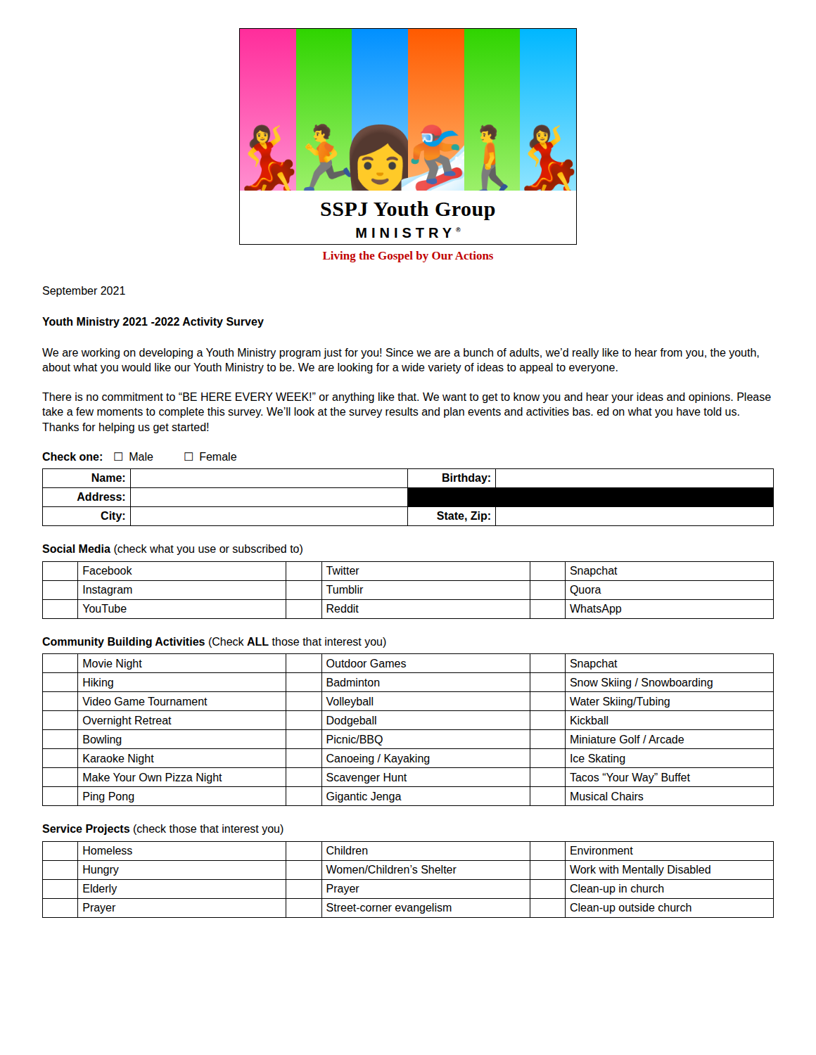💃
🏃
👩
🏂
🚶
💃
SSPJ Youth Group
MINISTRY®
Living the Gospel by Our Actions
September 2021
Youth Ministry 2021 -2022 Activity Survey
We are working on developing a Youth Ministry program just for you! Since we are a bunch of adults, we’d really like to hear from you, the youth, about what you would like our Youth Ministry to be. We are looking for a wide variety of ideas to appeal to everyone.
There is no commitment to “BE HERE EVERY WEEK!” or anything like that. We want to get to know you and hear your ideas and opinions. Please take a few moments to complete this survey. We’ll look at the survey results and plan events and activities bas. ed on what you have told us. Thanks for helping us get started!
Check one: ☐ Male ☐ Female
| Name: | | Birthday: | |
| Address: | | | |
| City: | | State, Zip: | |
Social Media (check what you use or subscribed to)
| | Facebook | | Twitter | | Snapchat |
| | Instagram | | Tumblir | | Quora |
| | YouTube | | Reddit | | WhatsApp |
Community Building Activities (Check ALL those that interest you)
| | Movie Night | | Outdoor Games | | Snapchat |
| | Hiking | | Badminton | | Snow Skiing / Snowboarding |
| | Video Game Tournament | | Volleyball | | Water Skiing/Tubing |
| | Overnight Retreat | | Dodgeball | | Kickball |
| | Bowling | | Picnic/BBQ | | Miniature Golf / Arcade |
| | Karaoke Night | | Canoeing / Kayaking | | Ice Skating |
| | Make Your Own Pizza Night | | Scavenger Hunt | | Tacos “Your Way” Buffet |
| | Ping Pong | | Gigantic Jenga | | Musical Chairs |
Service Projects (check those that interest you)
| | Homeless | | Children | | Environment |
| | Hungry | | Women/Children’s Shelter | | Work with Mentally Disabled |
| | Elderly | | Prayer | | Clean-up in church |
| | Prayer | | Street-corner evangelism | | Clean-up outside church |